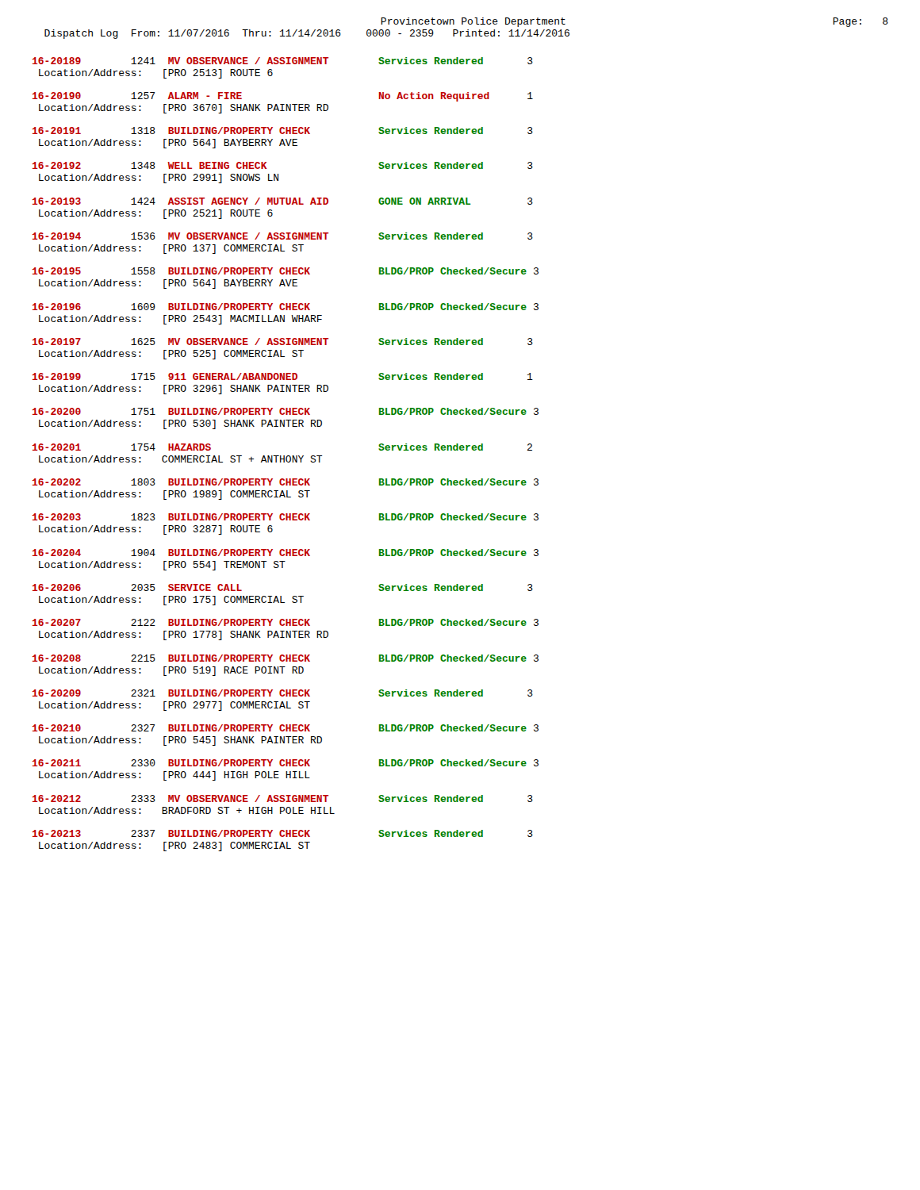Provincetown Police Department Page: 8
Dispatch Log From: 11/07/2016 Thru: 11/14/2016 0000 - 2359 Printed: 11/14/2016
16-20189 1241 MV OBSERVANCE / ASSIGNMENT Services Rendered 3
Location/Address: [PRO 2513] ROUTE 6
16-20190 1257 ALARM - FIRE No Action Required 1
Location/Address: [PRO 3670] SHANK PAINTER RD
16-20191 1318 BUILDING/PROPERTY CHECK Services Rendered 3
Location/Address: [PRO 564] BAYBERRY AVE
16-20192 1348 WELL BEING CHECK Services Rendered 3
Location/Address: [PRO 2991] SNOWS LN
16-20193 1424 ASSIST AGENCY / MUTUAL AID GONE ON ARRIVAL 3
Location/Address: [PRO 2521] ROUTE 6
16-20194 1536 MV OBSERVANCE / ASSIGNMENT Services Rendered 3
Location/Address: [PRO 137] COMMERCIAL ST
16-20195 1558 BUILDING/PROPERTY CHECK BLDG/PROP Checked/Secure 3
Location/Address: [PRO 564] BAYBERRY AVE
16-20196 1609 BUILDING/PROPERTY CHECK BLDG/PROP Checked/Secure 3
Location/Address: [PRO 2543] MACMILLAN WHARF
16-20197 1625 MV OBSERVANCE / ASSIGNMENT Services Rendered 3
Location/Address: [PRO 525] COMMERCIAL ST
16-20199 1715 911 GENERAL/ABANDONED Services Rendered 1
Location/Address: [PRO 3296] SHANK PAINTER RD
16-20200 1751 BUILDING/PROPERTY CHECK BLDG/PROP Checked/Secure 3
Location/Address: [PRO 530] SHANK PAINTER RD
16-20201 1754 HAZARDS Services Rendered 2
Location/Address: COMMERCIAL ST + ANTHONY ST
16-20202 1803 BUILDING/PROPERTY CHECK BLDG/PROP Checked/Secure 3
Location/Address: [PRO 1989] COMMERCIAL ST
16-20203 1823 BUILDING/PROPERTY CHECK BLDG/PROP Checked/Secure 3
Location/Address: [PRO 3287] ROUTE 6
16-20204 1904 BUILDING/PROPERTY CHECK BLDG/PROP Checked/Secure 3
Location/Address: [PRO 554] TREMONT ST
16-20206 2035 SERVICE CALL Services Rendered 3
Location/Address: [PRO 175] COMMERCIAL ST
16-20207 2122 BUILDING/PROPERTY CHECK BLDG/PROP Checked/Secure 3
Location/Address: [PRO 1778] SHANK PAINTER RD
16-20208 2215 BUILDING/PROPERTY CHECK BLDG/PROP Checked/Secure 3
Location/Address: [PRO 519] RACE POINT RD
16-20209 2321 BUILDING/PROPERTY CHECK Services Rendered 3
Location/Address: [PRO 2977] COMMERCIAL ST
16-20210 2327 BUILDING/PROPERTY CHECK BLDG/PROP Checked/Secure 3
Location/Address: [PRO 545] SHANK PAINTER RD
16-20211 2330 BUILDING/PROPERTY CHECK BLDG/PROP Checked/Secure 3
Location/Address: [PRO 444] HIGH POLE HILL
16-20212 2333 MV OBSERVANCE / ASSIGNMENT Services Rendered 3
Location/Address: BRADFORD ST + HIGH POLE HILL
16-20213 2337 BUILDING/PROPERTY CHECK Services Rendered 3
Location/Address: [PRO 2483] COMMERCIAL ST